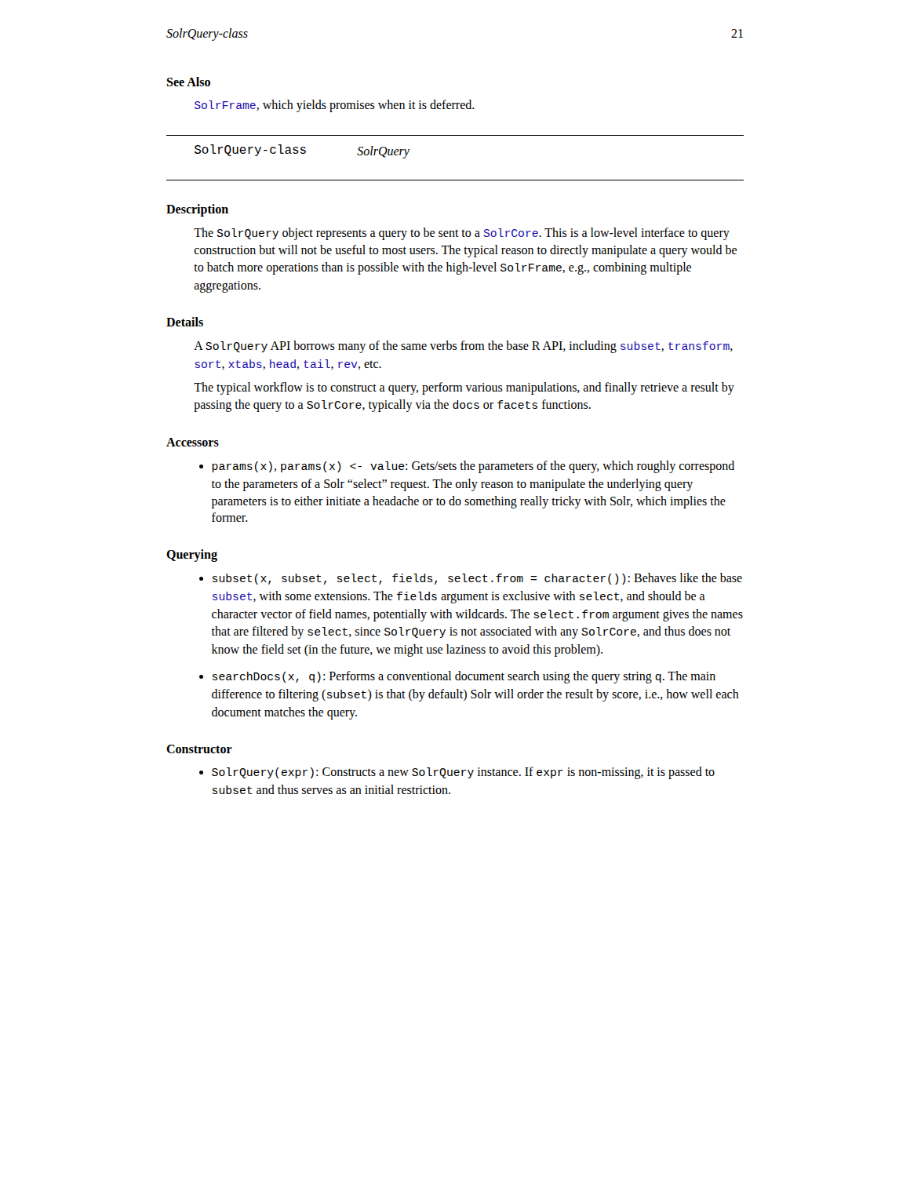SolrQuery-class 21
See Also
SolrFrame, which yields promises when it is deferred.
SolrQuery-class SolrQuery
Description
The SolrQuery object represents a query to be sent to a SolrCore. This is a low-level interface to query construction but will not be useful to most users. The typical reason to directly manipulate a query would be to batch more operations than is possible with the high-level SolrFrame, e.g., combining multiple aggregations.
Details
A SolrQuery API borrows many of the same verbs from the base R API, including subset, transform, sort, xtabs, head, tail, rev, etc.
The typical workflow is to construct a query, perform various manipulations, and finally retrieve a result by passing the query to a SolrCore, typically via the docs or facets functions.
Accessors
params(x), params(x) <- value: Gets/sets the parameters of the query, which roughly correspond to the parameters of a Solr “select” request. The only reason to manipulate the underlying query parameters is to either initiate a headache or to do something really tricky with Solr, which implies the former.
Querying
subset(x, subset, select, fields, select.from = character()): Behaves like the base subset, with some extensions. The fields argument is exclusive with select, and should be a character vector of field names, potentially with wildcards. The select.from argument gives the names that are filtered by select, since SolrQuery is not associated with any SolrCore, and thus does not know the field set (in the future, we might use laziness to avoid this problem).
searchDocs(x, q): Performs a conventional document search using the query string q. The main difference to filtering (subset) is that (by default) Solr will order the result by score, i.e., how well each document matches the query.
Constructor
SolrQuery(expr): Constructs a new SolrQuery instance. If expr is non-missing, it is passed to subset and thus serves as an initial restriction.